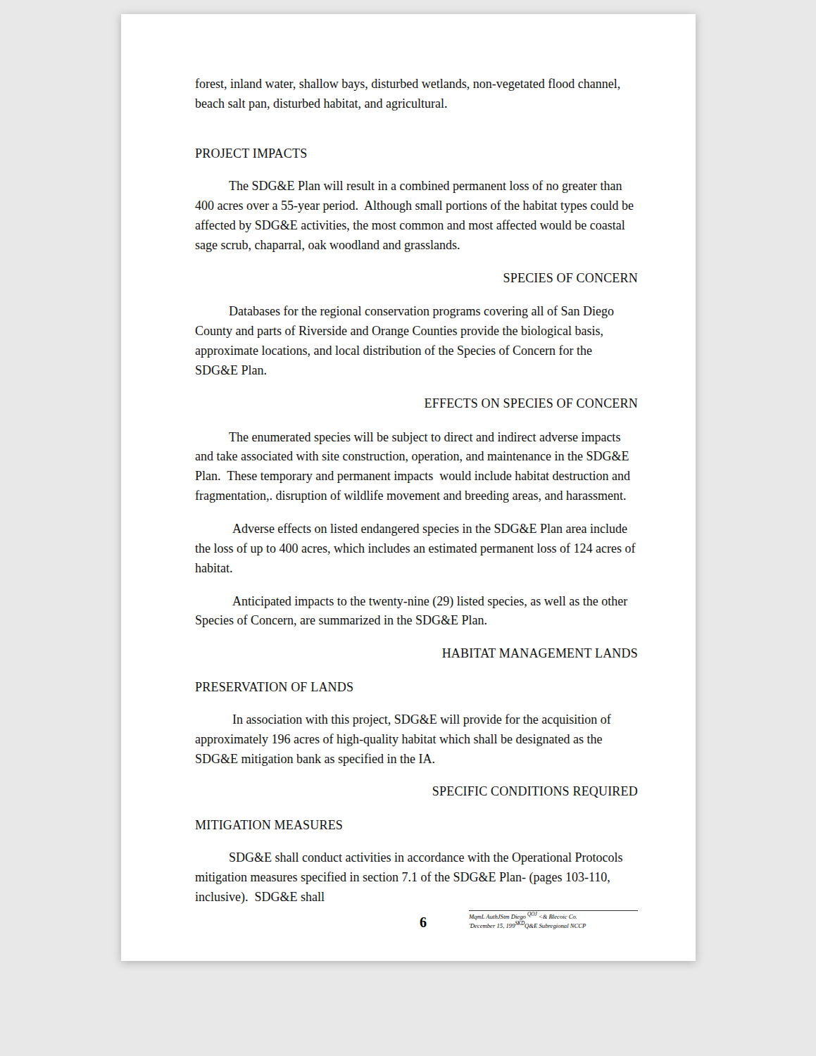forest, inland water, shallow bays, disturbed wetlands, non-vegetated flood channel, beach salt pan, disturbed habitat, and agricultural.
PROJECT IMPACTS
The SDG&E Plan will result in a combined permanent loss of no greater than 400 acres over a 55-year period. Although small portions of the habitat types could be affected by SDG&E activities, the most common and most affected would be coastal sage scrub, chaparral, oak woodland and grasslands.
SPECIES OF CONCERN
Databases for the regional conservation programs covering all of San Diego County and parts of Riverside and Orange Counties provide the biological basis, approximate locations, and local distribution of the Species of Concern for the SDG&E Plan.
EFFECTS ON SPECIES OF CONCERN
The enumerated species will be subject to direct and indirect adverse impacts and take associated with site construction, operation, and maintenance in the SDG&E Plan. These temporary and permanent impacts would include habitat destruction and fragmentation,. disruption of wildlife movement and breeding areas, and harassment.
Adverse effects on listed endangered species in the SDG&E Plan area include the loss of up to 400 acres, which includes an estimated permanent loss of 124 acres of habitat.
Anticipated impacts to the twenty-nine (29) listed species, as well as the other Species of Concern, are summarized in the SDG&E Plan.
HABITAT MANAGEMENT LANDS
PRESERVATION OF LANDS
In association with this project, SDG&E will provide for the acquisition of approximately 196 acres of high-quality habitat which shall be designated as the SDG&E mitigation bank as specified in the IA.
SPECIFIC CONDITIONS REQUIRED
MITIGATION MEASURES
SDG&E shall conduct activities in accordance with the Operational Protocols mitigation measures specified in section 7.1 of the SDG&E Plan- (pages 103-110, inclusive). SDG&E shall
6
MqmL AuthJStm Diego QOJ <& Blecoic Co.
'December 15, 199SKDQ&E Subregional NCCP